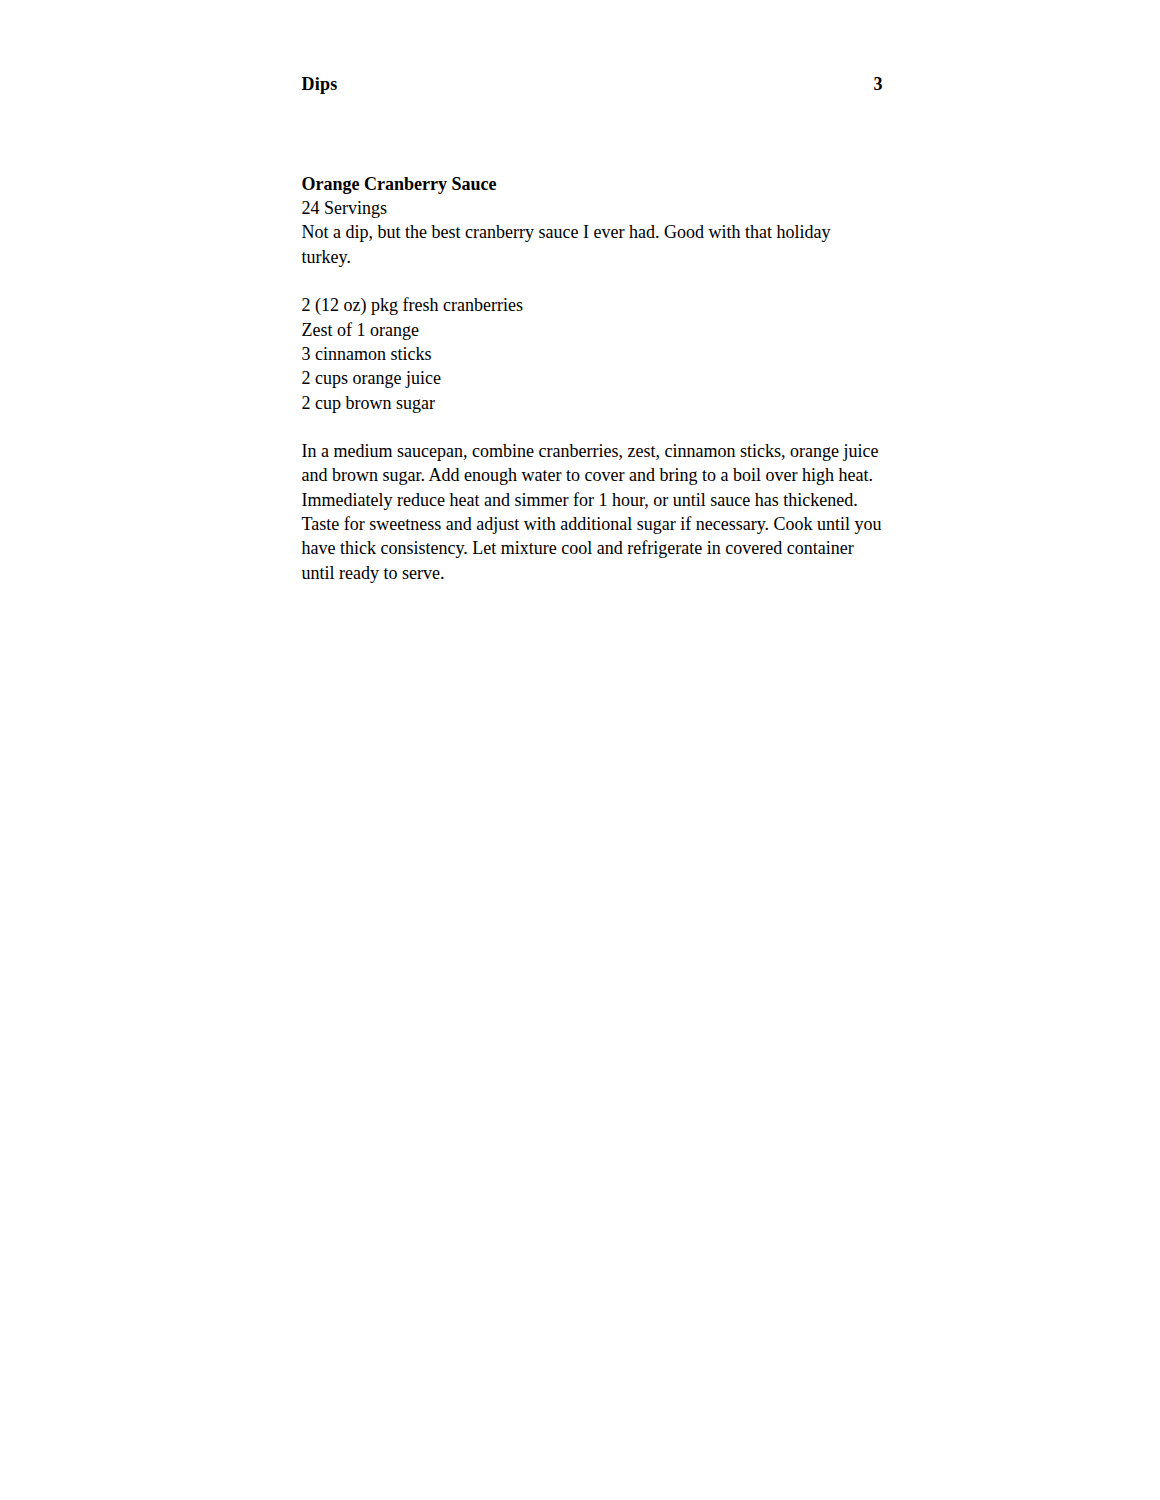Dips 3
Orange Cranberry Sauce
24 Servings
Not a dip, but the best cranberry sauce I ever had. Good with that holiday turkey.
2 (12 oz) pkg fresh cranberries
Zest of 1 orange
3 cinnamon sticks
2 cups orange juice
2 cup brown sugar
In a medium saucepan, combine cranberries, zest, cinnamon sticks, orange juice and brown sugar. Add enough water to cover and bring to a boil over high heat. Immediately reduce heat and simmer for 1 hour, or until sauce has thickened. Taste for sweetness and adjust with additional sugar if necessary. Cook until you have thick consistency. Let mixture cool and refrigerate in covered container until ready to serve.